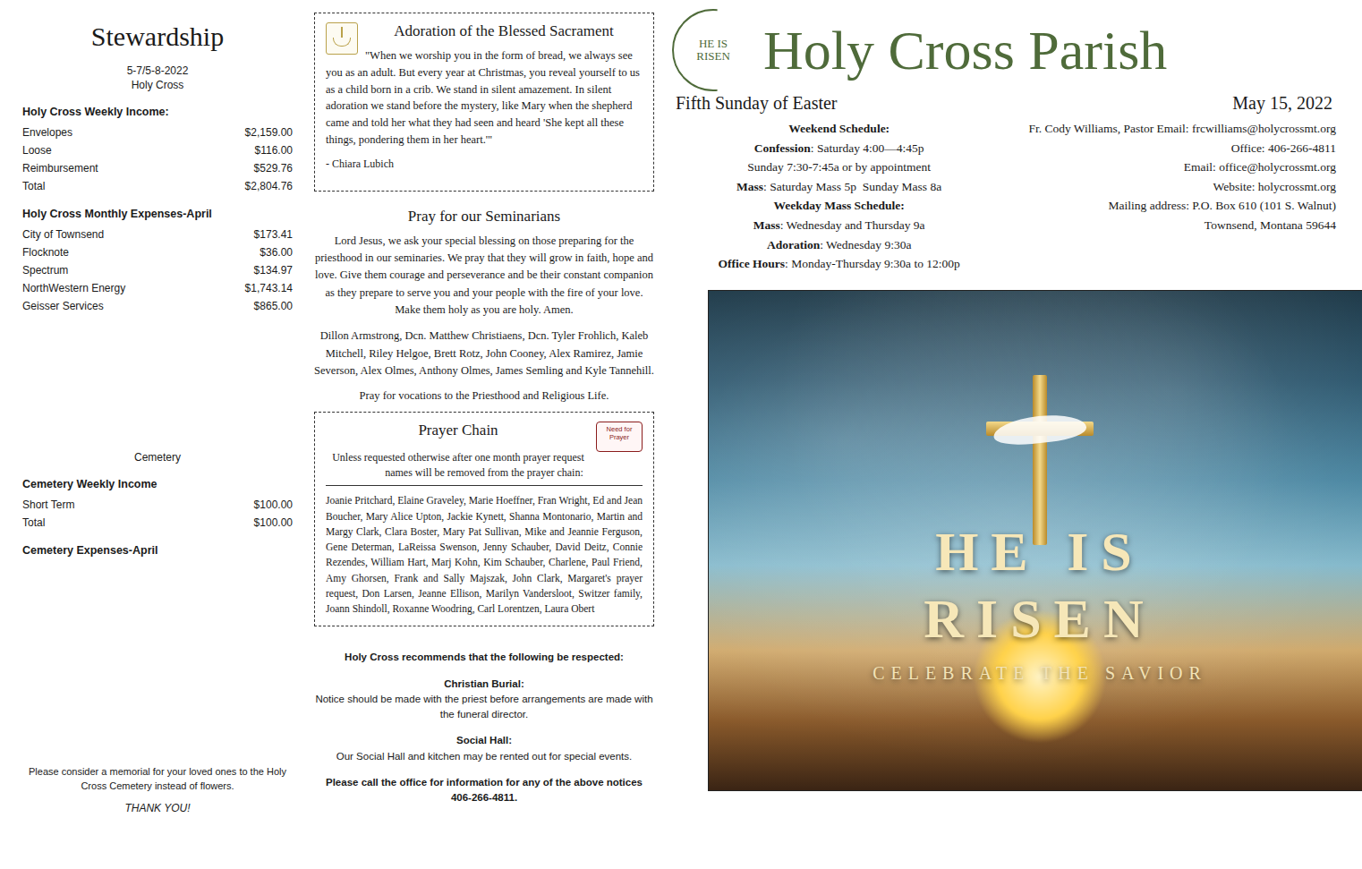Stewardship
5-7/5-8-2022
Holy Cross
Holy Cross Weekly Income:
| Envelopes | $2,159.00 |
| Loose | $116.00 |
| Reimbursement | $529.76 |
| Total | $2,804.76 |
Holy Cross Monthly Expenses-April
| City of Townsend | $173.41 |
| Flocknote | $36.00 |
| Spectrum | $134.97 |
| NorthWestern Energy | $1,743.14 |
| Geisser Services | $865.00 |
Cemetery
Cemetery Weekly Income
| Short Term | $100.00 |
| Total | $100.00 |
Cemetery Expenses-April
Please consider a memorial for your loved ones to the Holy Cross Cemetery instead of flowers.
THANK YOU!
Adoration of the Blessed Sacrament
"When we worship you in the form of bread, we always see you as an adult. But every year at Christmas, you reveal yourself to us as a child born in a crib. We stand in silent amazement. In silent adoration we stand before the mystery, like Mary when the shepherd came and told her what they had seen and heard 'She kept all these things, pondering them in her heart.'"
- Chiara Lubich
Pray for our Seminarians
Lord Jesus, we ask your special blessing on those preparing for the priesthood in our seminaries. We pray that they will grow in faith, hope and love. Give them courage and perseverance and be their constant companion as they prepare to serve you and your people with the fire of your love. Make them holy as you are holy. Amen.
Dillon Armstrong, Dcn. Matthew Christiaens, Dcn. Tyler Frohlich, Kaleb Mitchell, Riley Helgoe, Brett Rotz, John Cooney, Alex Ramirez, Jamie Severson, Alex Olmes, Anthony Olmes, James Semling and Kyle Tannehill.
Pray for vocations to the Priesthood and Religious Life.
Need for
Prayer
Prayer Chain
Unless requested otherwise after one month prayer request names will be removed from the prayer chain:
Joanie Pritchard, Elaine Graveley, Marie Hoeffner, Fran Wright, Ed and Jean Boucher, Mary Alice Upton, Jackie Kynett, Shanna Montonario, Martin and Margy Clark, Clara Boster, Mary Pat Sullivan, Mike and Jeannie Ferguson, Gene Determan, LaReissa Swenson, Jenny Schauber, David Deitz, Connie Rezendes, William Hart, Marj Kohn, Kim Schauber, Charlene, Paul Friend, Amy Ghorsen, Frank and Sally Majszak, John Clark, Margaret's prayer request, Don Larsen, Jeanne Ellison, Marilyn Vandersloot, Switzer family, Joann Shindoll, Roxanne Woodring, Carl Lorentzen, Laura Obert
Holy Cross recommends that the following be respected:
Christian Burial:
Notice should be made with the priest before arrangements are made with the funeral director.
Social Hall:
Our Social Hall and kitchen may be rented out for special events.
Please call the office for information for any of the above notices 406-266-4811.
HE IS
RISEN
Holy Cross Parish
Fifth Sunday of Easter May 15, 2022
Weekend Schedule:
Confession: Saturday 4:00—4:45p
Sunday 7:30-7:45a or by appointment
Mass: Saturday Mass 5p Sunday Mass 8a
Weekday Mass Schedule:
Mass: Wednesday and Thursday 9a
Adoration: Wednesday 9:30a
Office Hours: Monday-Thursday 9:30a to 12:00p
Fr. Cody Williams, Pastor Email: frcwilliams@holycrossmt.org
Office: 406-266-4811
Email: office@holycrossmt.org
Website: holycrossmt.org
Mailing address: P.O. Box 610 (101 S. Walnut)
Townsend, Montana 59644
HE IS
RISEN
CELEBRATE THE SAVIOR